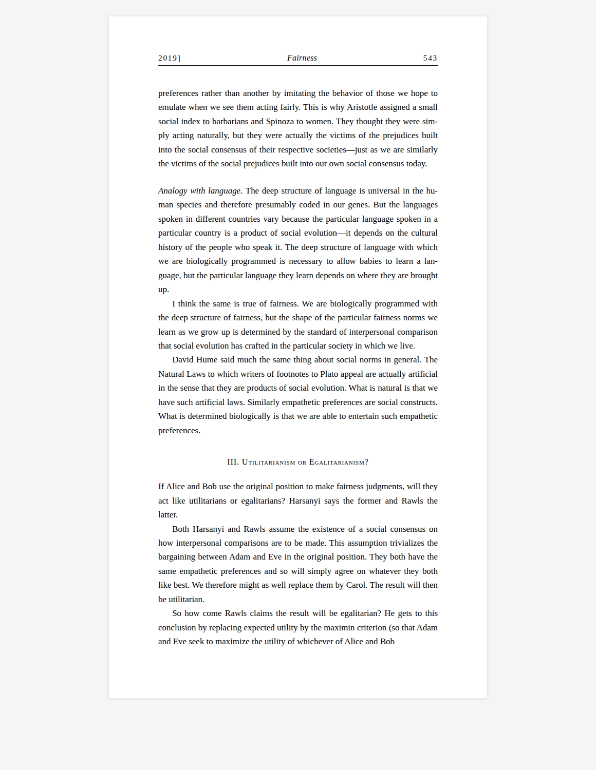2019] Fairness 543
preferences rather than another by imitating the behavior of those we hope to emulate when we see them acting fairly. This is why Aristotle assigned a small social index to barbarians and Spinoza to women. They thought they were simply acting naturally, but they were actually the victims of the prejudices built into the social consensus of their respective societies—just as we are similarly the victims of the social prejudices built into our own social consensus today.
Analogy with language. The deep structure of language is universal in the human species and therefore presumably coded in our genes. But the languages spoken in different countries vary because the particular language spoken in a particular country is a product of social evolution—it depends on the cultural history of the people who speak it. The deep structure of language with which we are biologically programmed is necessary to allow babies to learn a language, but the particular language they learn depends on where they are brought up.
I think the same is true of fairness. We are biologically programmed with the deep structure of fairness, but the shape of the particular fairness norms we learn as we grow up is determined by the standard of interpersonal comparison that social evolution has crafted in the particular society in which we live.
David Hume said much the same thing about social norms in general. The Natural Laws to which writers of footnotes to Plato appeal are actually artificial in the sense that they are products of social evolution. What is natural is that we have such artificial laws. Similarly empathetic preferences are social constructs. What is determined biologically is that we are able to entertain such empathetic preferences.
III. Utilitarianism or Egalitarianism?
If Alice and Bob use the original position to make fairness judgments, will they act like utilitarians or egalitarians? Harsanyi says the former and Rawls the latter.
Both Harsanyi and Rawls assume the existence of a social consensus on how interpersonal comparisons are to be made. This assumption trivializes the bargaining between Adam and Eve in the original position. They both have the same empathetic preferences and so will simply agree on whatever they both like best. We therefore might as well replace them by Carol. The result will then be utilitarian.
So how come Rawls claims the result will be egalitarian? He gets to this conclusion by replacing expected utility by the maximin criterion (so that Adam and Eve seek to maximize the utility of whichever of Alice and Bob